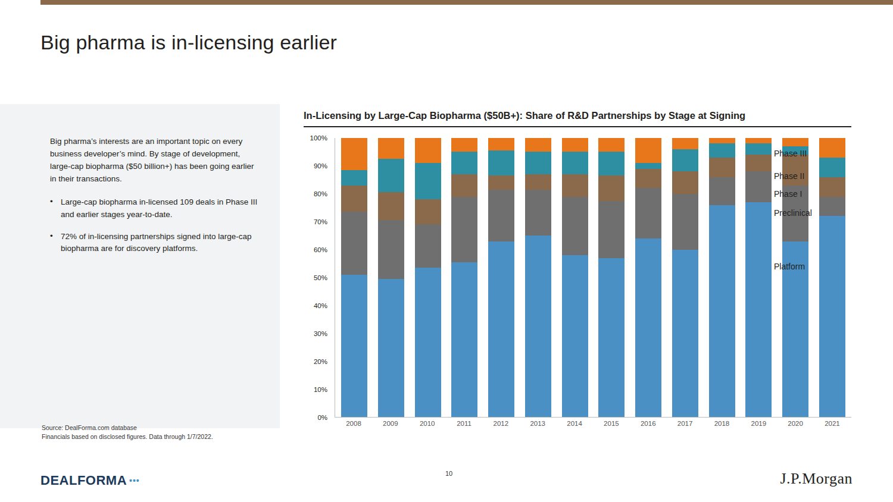Big pharma is in-licensing earlier
Big pharma’s interests are an important topic on every business developer’s mind. By stage of development, large-cap biopharma ($50 billion+) has been going earlier in their transactions.
Large-cap biopharma in-licensed 109 deals in Phase III and earlier stages year-to-date.
72% of in-licensing partnerships signed into large-cap biopharma are for discovery platforms.
Source: DealForma.com database
Financials based on disclosed figures. Data through 1/7/2022.
In-Licensing by Large-Cap Biopharma ($50B+): Share of R&D Partnerships by Stage at Signing
100% 90% 80% 70% 60% 50% 40% 30% 20% 10% 0%
20082009201020112012201320142015201620172018201920202021
Phase III
Phase II
Phase I
Preclinical
Platform
10
DEALFORMA•••
J.P.Morgan